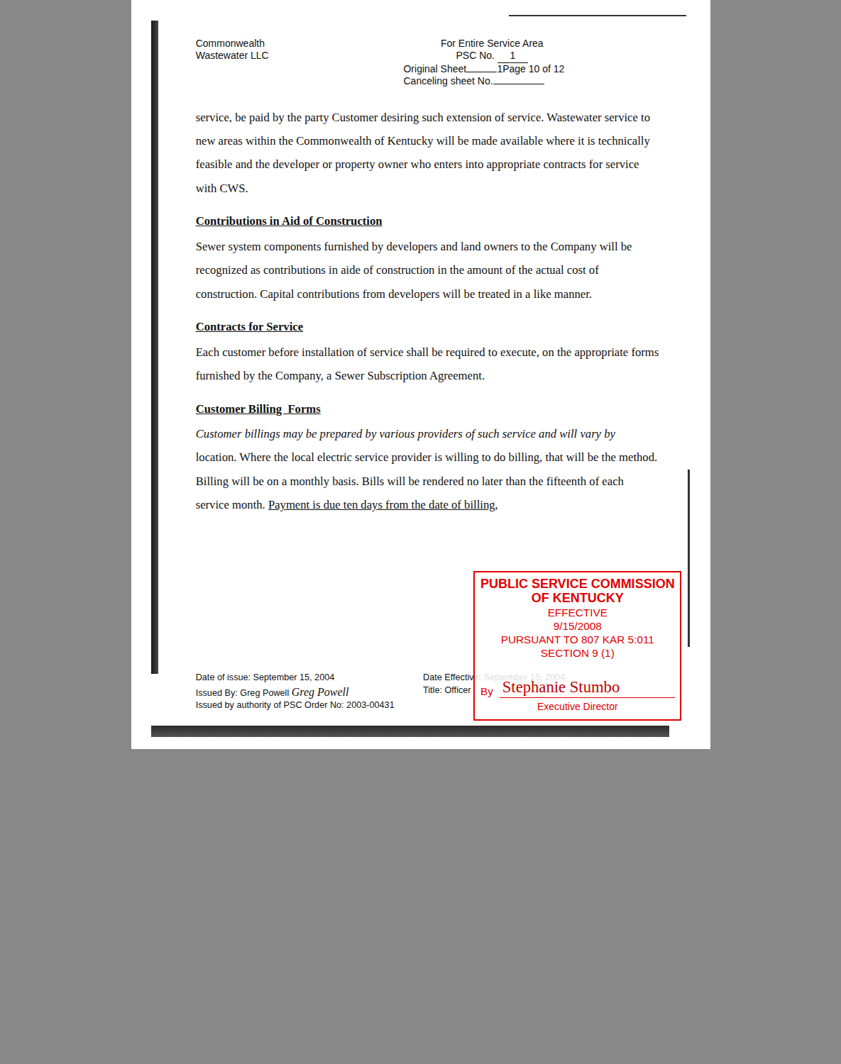Commonwealth
Wastewater LLC
For Entire Service Area
PSC No. 1
Original Sheet 1Page 10 of 12
Canceling sheet No.
service, be paid by the party Customer desiring such extension of service. Wastewater service to new areas within the Commonwealth of Kentucky will be made available where it is technically feasible and the developer or property owner who enters into appropriate contracts for service with CWS.
Contributions in Aid of Construction
Sewer system components furnished by developers and land owners to the Company will be recognized as contributions in aide of construction in the amount of the actual cost of construction. Capital contributions from developers will be treated in a like manner.
Contracts for Service
Each customer before installation of service shall be required to execute, on the appropriate forms furnished by the Company, a Sewer Subscription Agreement.
Customer Billing Forms
Customer billings may be prepared by various providers of such service and will vary by location. Where the local electric service provider is willing to do billing, that will be the method. Billing will be on a monthly basis. Bills will be rendered no later than the fifteenth of each service month. Payment is due ten days from the date of billing,
Date of issue: September 15, 2004
Issued By: Greg Powell Greg Powell
Issued by authority of PSC Order No: 2003-00431
Date Effective: September 15, 2004
Title: Officer
PUBLIC SERVICE COMMISSION
OF KENTUCKY
EFFECTIVE
9/15/2008
PURSUANT TO 807 KAR 5:011
SECTION 9 (1)
By Stephanie Stumbo
Executive Director